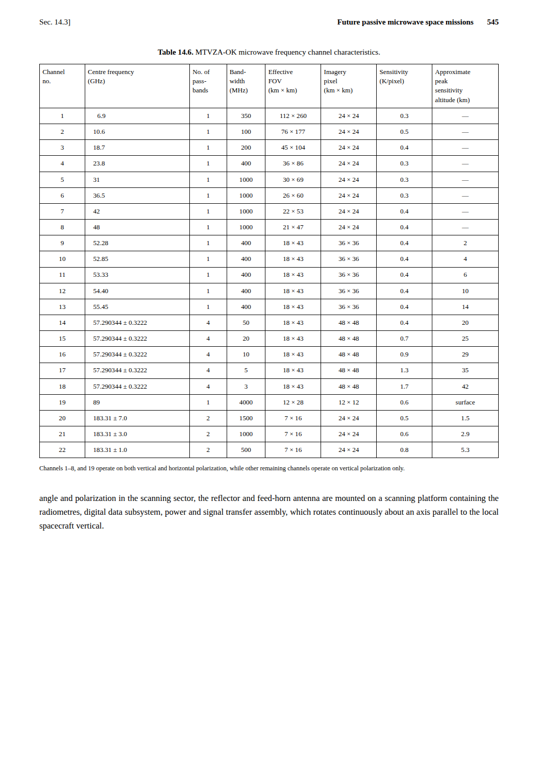Sec. 14.3] Future passive microwave space missions 545
Table 14.6. MTVZA-OK microwave frequency channel characteristics.
| Channel no. | Centre frequency (GHz) | No. of pass- bands | Band- width (MHz) | Effective FOV (km × km) | Imagery pixel (km × km) | Sensitivity (K/pixel) | Approximate peak sensitivity altitude (km) |
| --- | --- | --- | --- | --- | --- | --- | --- |
| 1 | 6.9 | 1 | 350 | 112 × 260 | 24 × 24 | 0.3 | — |
| 2 | 10.6 | 1 | 100 | 76 × 177 | 24 × 24 | 0.5 | — |
| 3 | 18.7 | 1 | 200 | 45 × 104 | 24 × 24 | 0.4 | — |
| 4 | 23.8 | 1 | 400 | 36 × 86 | 24 × 24 | 0.3 | — |
| 5 | 31 | 1 | 1000 | 30 × 69 | 24 × 24 | 0.3 | — |
| 6 | 36.5 | 1 | 1000 | 26 × 60 | 24 × 24 | 0.3 | — |
| 7 | 42 | 1 | 1000 | 22 × 53 | 24 × 24 | 0.4 | — |
| 8 | 48 | 1 | 1000 | 21 × 47 | 24 × 24 | 0.4 | — |
| 9 | 52.28 | 1 | 400 | 18 × 43 | 36 × 36 | 0.4 | 2 |
| 10 | 52.85 | 1 | 400 | 18 × 43 | 36 × 36 | 0.4 | 4 |
| 11 | 53.33 | 1 | 400 | 18 × 43 | 36 × 36 | 0.4 | 6 |
| 12 | 54.40 | 1 | 400 | 18 × 43 | 36 × 36 | 0.4 | 10 |
| 13 | 55.45 | 1 | 400 | 18 × 43 | 36 × 36 | 0.4 | 14 |
| 14 | 57.290344 ± 0.3222 | 4 | 50 | 18 × 43 | 48 × 48 | 0.4 | 20 |
| 15 | 57.290344 ± 0.3222 | 4 | 20 | 18 × 43 | 48 × 48 | 0.7 | 25 |
| 16 | 57.290344 ± 0.3222 | 4 | 10 | 18 × 43 | 48 × 48 | 0.9 | 29 |
| 17 | 57.290344 ± 0.3222 | 4 | 5 | 18 × 43 | 48 × 48 | 1.3 | 35 |
| 18 | 57.290344 ± 0.3222 | 4 | 3 | 18 × 43 | 48 × 48 | 1.7 | 42 |
| 19 | 89 | 1 | 4000 | 12 × 28 | 12 × 12 | 0.6 | surface |
| 20 | 183.31 ± 7.0 | 2 | 1500 | 7 × 16 | 24 × 24 | 0.5 | 1.5 |
| 21 | 183.31 ± 3.0 | 2 | 1000 | 7 × 16 | 24 × 24 | 0.6 | 2.9 |
| 22 | 183.31 ± 1.0 | 2 | 500 | 7 × 16 | 24 × 24 | 0.8 | 5.3 |
Channels 1–8, and 19 operate on both vertical and horizontal polarization, while other remaining channels operate on vertical polarization only.
angle and polarization in the scanning sector, the reflector and feed-horn antenna are mounted on a scanning platform containing the radiometres, digital data subsystem, power and signal transfer assembly, which rotates continuously about an axis parallel to the local spacecraft vertical.